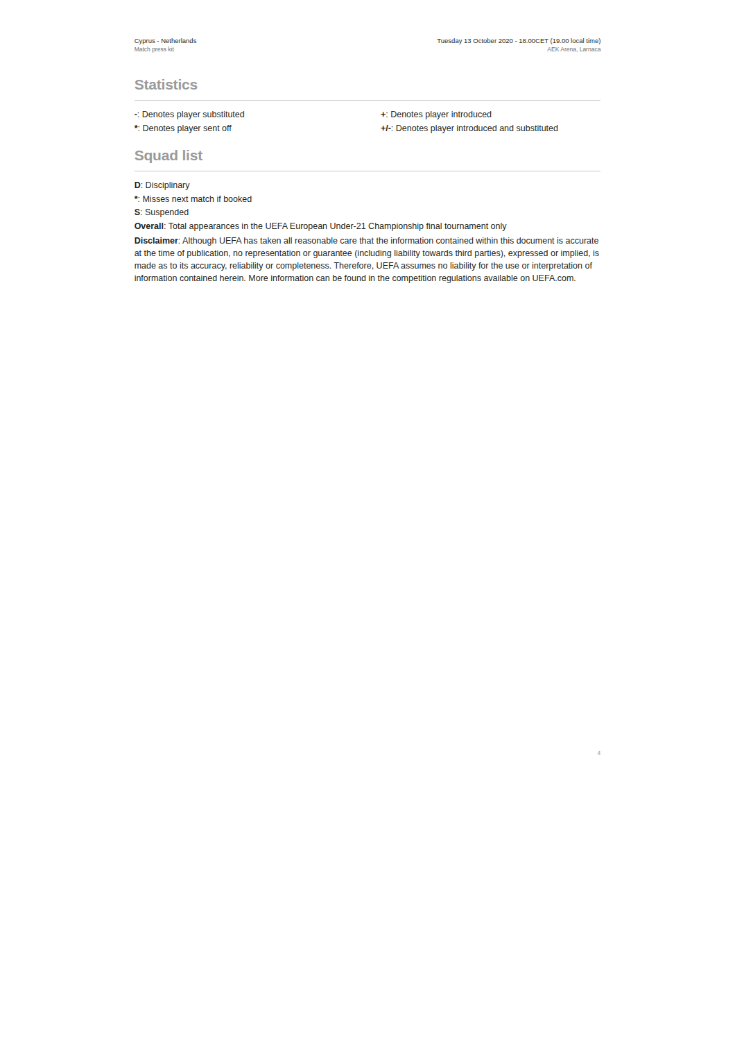Cyprus - Netherlands
Match press kit
Tuesday 13 October 2020 - 18.00CET (19.00 local time)
AEK Arena, Larnaca
Statistics
-: Denotes player substituted
+: Denotes player introduced
*: Denotes player sent off
+/-: Denotes player introduced and substituted
Squad list
D: Disciplinary
*: Misses next match if booked
S: Suspended
Overall: Total appearances in the UEFA European Under-21 Championship final tournament only
Disclaimer: Although UEFA has taken all reasonable care that the information contained within this document is accurate at the time of publication, no representation or guarantee (including liability towards third parties), expressed or implied, is made as to its accuracy, reliability or completeness. Therefore, UEFA assumes no liability for the use or interpretation of information contained herein. More information can be found in the competition regulations available on UEFA.com.
4